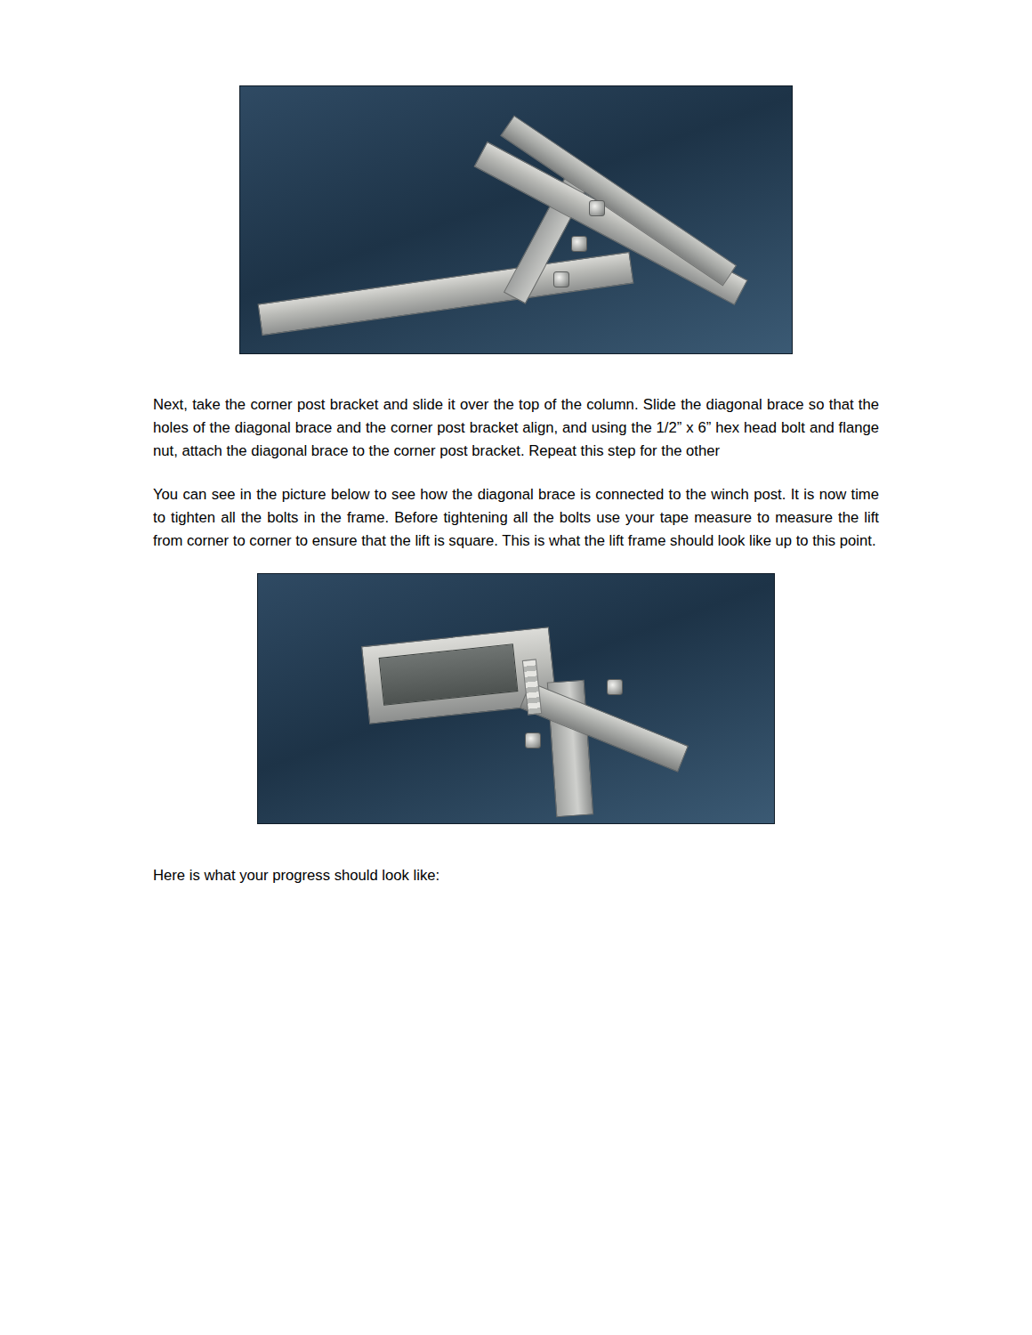Next, take the corner post bracket and slide it over the top of the column. Slide the diagonal brace so that the holes of the diagonal brace and the corner post bracket align, and using the 1/2” x 6” hex head bolt and flange nut, attach the diagonal brace to the corner post bracket. Repeat this step for the other
You can see in the picture below to see how the diagonal brace is connected to the winch post. It is now time to tighten all the bolts in the frame. Before tightening all the bolts use your tape measure to measure the lift from corner to corner to ensure that the lift is square. This is what the lift frame should look like up to this point.
Here is what your progress should look like: